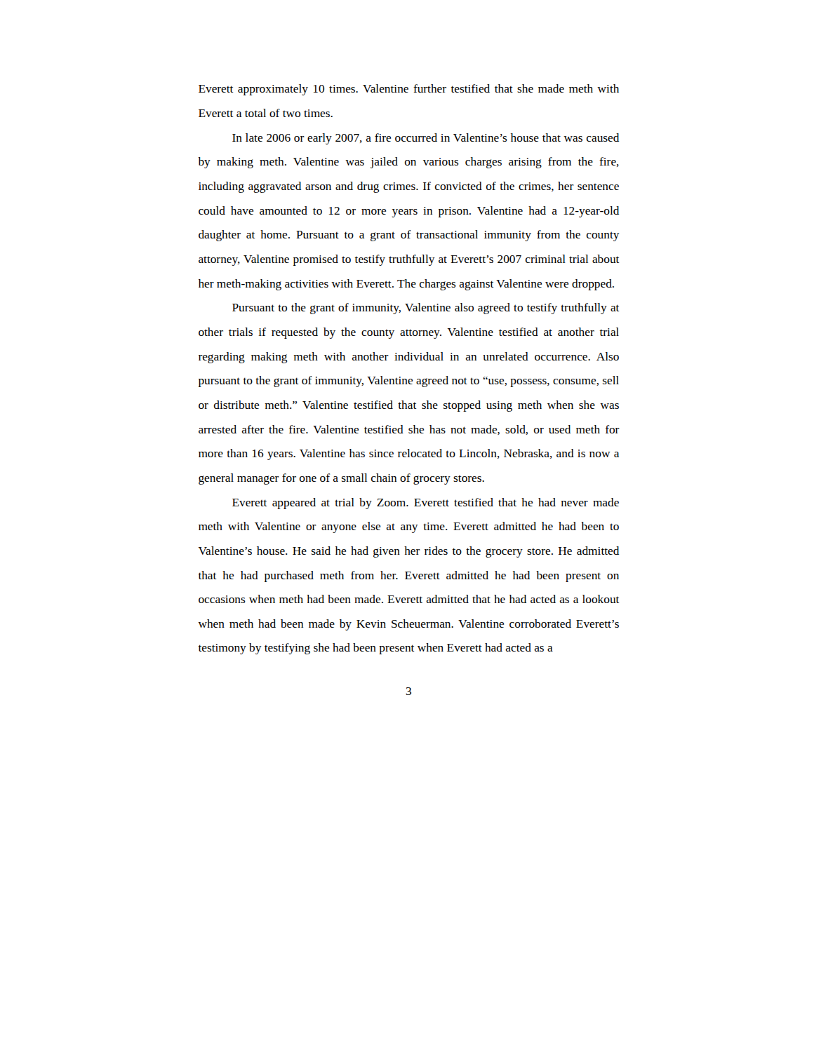Everett approximately 10 times. Valentine further testified that she made meth with Everett a total of two times.
In late 2006 or early 2007, a fire occurred in Valentine’s house that was caused by making meth. Valentine was jailed on various charges arising from the fire, including aggravated arson and drug crimes. If convicted of the crimes, her sentence could have amounted to 12 or more years in prison. Valentine had a 12-year-old daughter at home. Pursuant to a grant of transactional immunity from the county attorney, Valentine promised to testify truthfully at Everett’s 2007 criminal trial about her meth-making activities with Everett. The charges against Valentine were dropped.
Pursuant to the grant of immunity, Valentine also agreed to testify truthfully at other trials if requested by the county attorney. Valentine testified at another trial regarding making meth with another individual in an unrelated occurrence. Also pursuant to the grant of immunity, Valentine agreed not to “use, possess, consume, sell or distribute meth.” Valentine testified that she stopped using meth when she was arrested after the fire. Valentine testified she has not made, sold, or used meth for more than 16 years. Valentine has since relocated to Lincoln, Nebraska, and is now a general manager for one of a small chain of grocery stores.
Everett appeared at trial by Zoom. Everett testified that he had never made meth with Valentine or anyone else at any time. Everett admitted he had been to Valentine’s house. He said he had given her rides to the grocery store. He admitted that he had purchased meth from her. Everett admitted he had been present on occasions when meth had been made. Everett admitted that he had acted as a lookout when meth had been made by Kevin Scheuerman. Valentine corroborated Everett’s testimony by testifying she had been present when Everett had acted as a
3